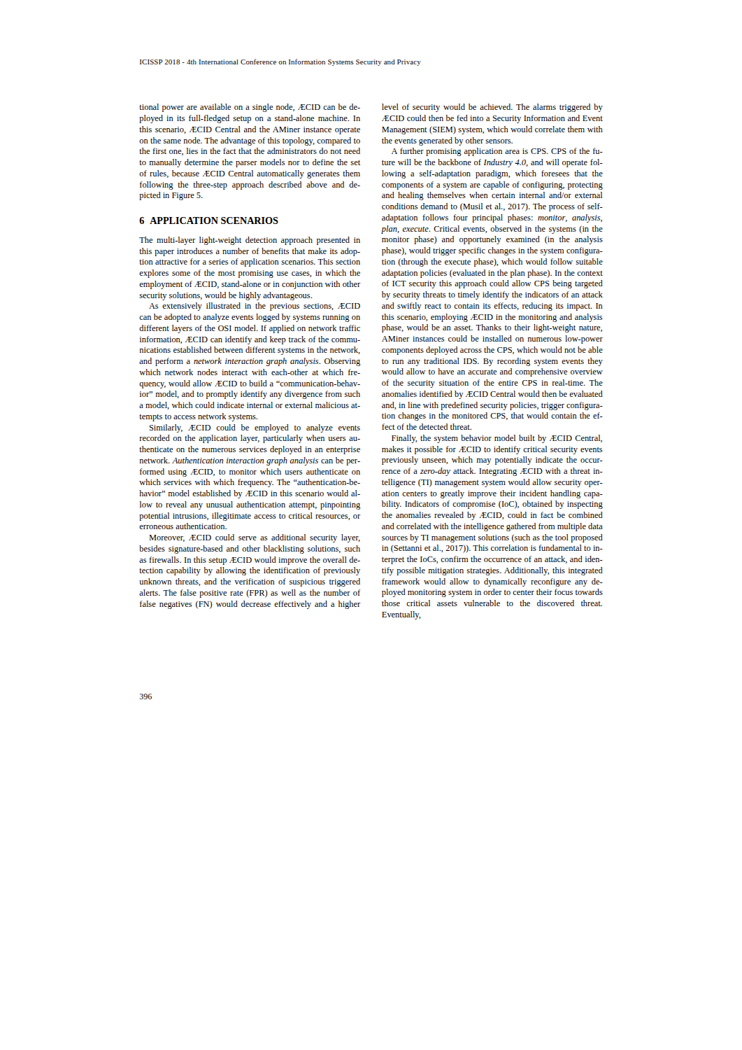ICISSP 2018 - 4th International Conference on Information Systems Security and Privacy
tional power are available on a single node, ÆCID can be deployed in its full-fledged setup on a stand-alone machine. In this scenario, ÆCID Central and the AMiner instance operate on the same node. The advantage of this topology, compared to the first one, lies in the fact that the administrators do not need to manually determine the parser models nor to define the set of rules, because ÆCID Central automatically generates them following the three-step approach described above and depicted in Figure 5.
6 APPLICATION SCENARIOS
The multi-layer light-weight detection approach presented in this paper introduces a number of benefits that make its adoption attractive for a series of application scenarios. This section explores some of the most promising use cases, in which the employment of ÆCID, stand-alone or in conjunction with other security solutions, would be highly advantageous.
As extensively illustrated in the previous sections, ÆCID can be adopted to analyze events logged by systems running on different layers of the OSI model. If applied on network traffic information, ÆCID can identify and keep track of the communications established between different systems in the network, and perform a network interaction graph analysis. Observing which network nodes interact with each-other at which frequency, would allow ÆCID to build a “communication-behavior” model, and to promptly identify any divergence from such a model, which could indicate internal or external malicious attempts to access network systems.
Similarly, ÆCID could be employed to analyze events recorded on the application layer, particularly when users authenticate on the numerous services deployed in an enterprise network. Authentication interaction graph analysis can be performed using ÆCID, to monitor which users authenticate on which services with which frequency. The “authentication-behavior” model established by ÆCID in this scenario would allow to reveal any unusual authentication attempt, pinpointing potential intrusions, illegitimate access to critical resources, or erroneous authentication.
Moreover, ÆCID could serve as additional security layer, besides signature-based and other blacklisting solutions, such as firewalls. In this setup ÆCID would improve the overall detection capability by allowing the identification of previously unknown threats, and the verification of suspicious triggered alerts. The false positive rate (FPR) as well as the number of false negatives (FN) would decrease effectively and a higher level of security would be achieved. The alarms triggered by ÆCID could then be fed into a Security Information and Event Management (SIEM) system, which would correlate them with the events generated by other sensors.
A further promising application area is CPS. CPS of the future will be the backbone of Industry 4.0, and will operate following a self-adaptation paradigm, which foresees that the components of a system are capable of configuring, protecting and healing themselves when certain internal and/or external conditions demand to (Musil et al., 2017). The process of self-adaptation follows four principal phases: monitor, analysis, plan, execute. Critical events, observed in the systems (in the monitor phase) and opportunely examined (in the analysis phase), would trigger specific changes in the system configuration (through the execute phase), which would follow suitable adaptation policies (evaluated in the plan phase). In the context of ICT security this approach could allow CPS being targeted by security threats to timely identify the indicators of an attack and swiftly react to contain its effects, reducing its impact. In this scenario, employing ÆCID in the monitoring and analysis phase, would be an asset. Thanks to their light-weight nature, AMiner instances could be installed on numerous low-power components deployed across the CPS, which would not be able to run any traditional IDS. By recording system events they would allow to have an accurate and comprehensive overview of the security situation of the entire CPS in real-time. The anomalies identified by ÆCID Central would then be evaluated and, in line with predefined security policies, trigger configuration changes in the monitored CPS, that would contain the effect of the detected threat.
Finally, the system behavior model built by ÆCID Central, makes it possible for ÆCID to identify critical security events previously unseen, which may potentially indicate the occurrence of a zero-day attack. Integrating ÆCID with a threat intelligence (TI) management system would allow security operation centers to greatly improve their incident handling capability. Indicators of compromise (IoC), obtained by inspecting the anomalies revealed by ÆCID, could in fact be combined and correlated with the intelligence gathered from multiple data sources by TI management solutions (such as the tool proposed in (Settanni et al., 2017)). This correlation is fundamental to interpret the IoCs, confirm the occurrence of an attack, and identify possible mitigation strategies. Additionally, this integrated framework would allow to dynamically reconfigure any deployed monitoring system in order to center their focus towards those critical assets vulnerable to the discovered threat. Eventually,
396